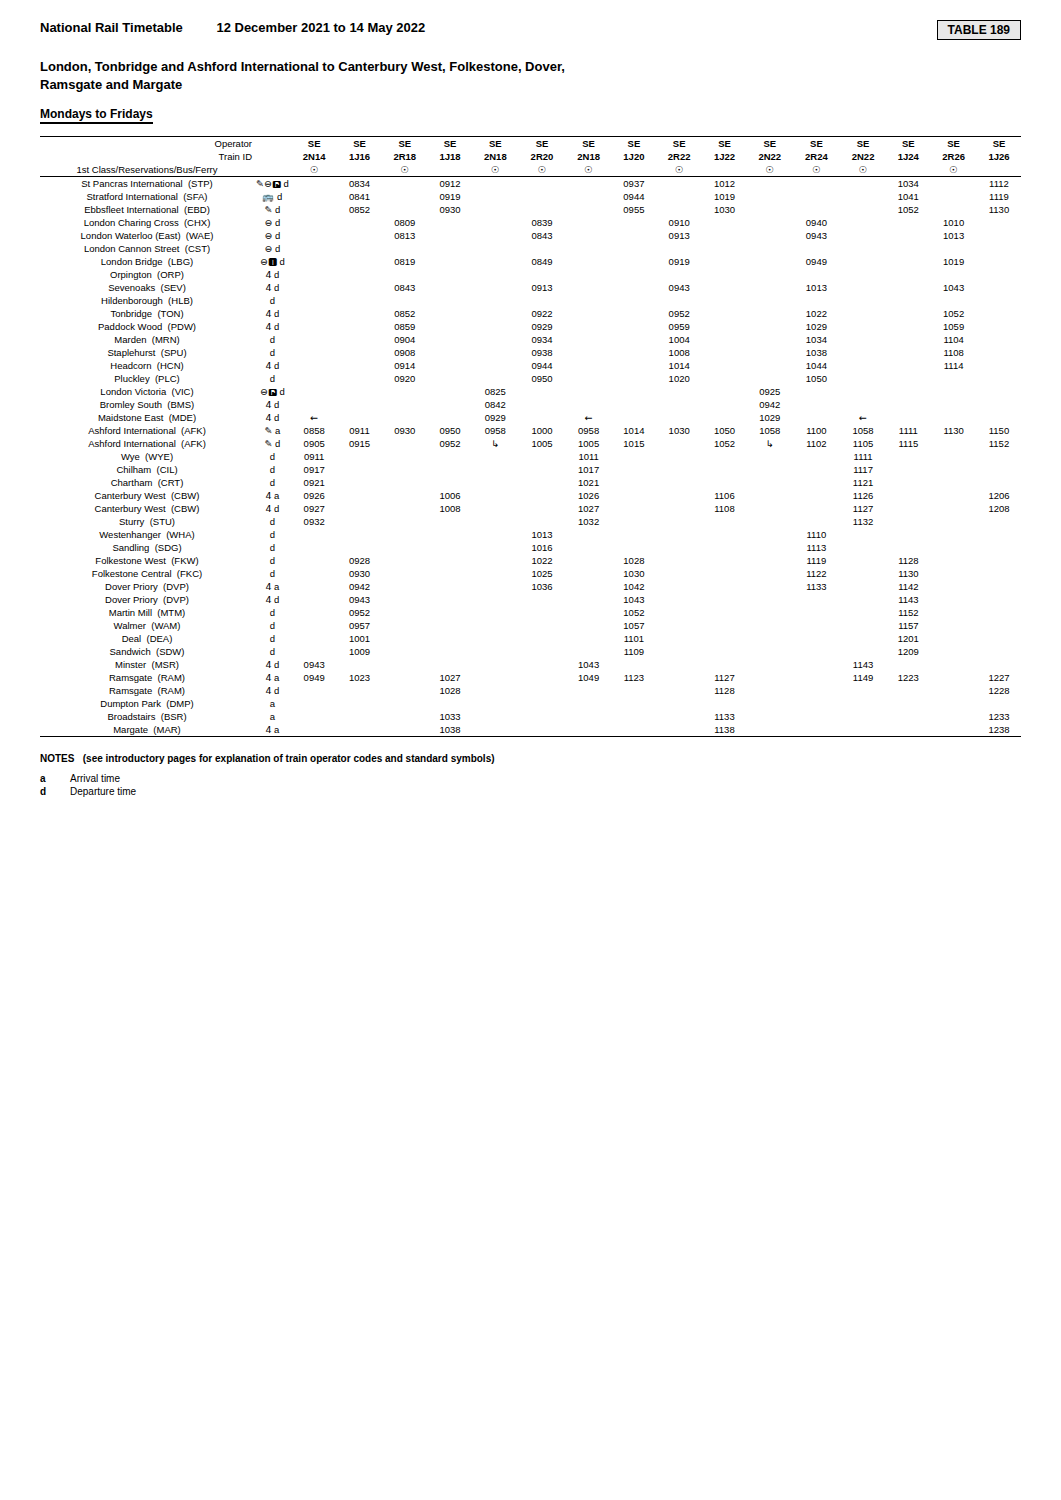National Rail Timetable 12 December 2021 to 14 May 2022
TABLE 189
London, Tonbridge and Ashford International to Canterbury West, Folkestone, Dover,
Ramsgate and Margate
Mondays to Fridays
| Operator | | SE | SE | SE | SE | SE | SE | SE | SE | SE | SE | SE | SE | SE | SE | SE | SE |
| Train ID | | 2N14 | 1J16 | 2R18 | 1J18 | 2N18 | 2R20 | 2N18 | 1J20 | 2R22 | 1J22 | 2N22 | 2R24 | 2N22 | 1J24 | 2R26 | 1J26 |
| 1st Class/Reservations/Bus/Ferry | | ☉ | | ☉ | | ☉ | ☉ | ☉ | | ☉ | | ☉ | ☉ | ☉ | | ☉ | |
| St Pancras International (STP) | ✎⊖🅿 d | | 0834 | | 0912 | | | | 0937 | | 1012 | | | | 1034 | | 1112 |
| Stratford International (SFA) | 🚌 d | | 0841 | | 0919 | | | | 0944 | | 1019 | | | | 1041 | | 1119 |
| Ebbsfleet International (EBD) | ✎ d | | 0852 | | 0930 | | | | 0955 | | 1030 | | | | 1052 | | 1130 |
| London Charing Cross (CHX) | ⊖ d | | | 0809 | | | 0839 | | | 0910 | | | 0940 | | | 1010 | |
| London Waterloo (East) (WAE) | ⊖ d | | | 0813 | | | 0843 | | | 0913 | | | 0943 | | | 1013 | |
| London Cannon Street (CST) | ⊖ d | | | | | | | | | | | | | | | | |
| London Bridge (LBG) | ⊖🅸 d | | | 0819 | | | 0849 | | | 0919 | | | 0949 | | | 1019 | |
| Orpington (ORP) | 4 d | | | | | | | | | | | | | | | | |
| Sevenoaks (SEV) | 4 d | | | 0843 | | | 0913 | | | 0943 | | | 1013 | | | 1043 | |
| Hildenborough (HLB) | d | | | | | | | | | | | | | | | | |
| Tonbridge (TON) | 4 d | | | 0852 | | | 0922 | | | 0952 | | | 1022 | | | 1052 | |
| Paddock Wood (PDW) | 4 d | | | 0859 | | | 0929 | | | 0959 | | | 1029 | | | 1059 | |
| Marden (MRN) | d | | | 0904 | | | 0934 | | | 1004 | | | 1034 | | | 1104 | |
| Staplehurst (SPU) | d | | | 0908 | | | 0938 | | | 1008 | | | 1038 | | | 1108 | |
| Headcorn (HCN) | 4 d | | | 0914 | | | 0944 | | | 1014 | | | 1044 | | | 1114 | |
| Pluckley (PLC) | d | | | 0920 | | | 0950 | | | 1020 | | | 1050 | | | | |
| London Victoria (VIC) | ⊖🅿 d | | | | | 0825 | | | | | | 0925 | | | | | |
| Bromley South (BMS) | 4 d | | | | | 0842 | | | | | | 0942 | | | | | |
| Maidstone East (MDE) | 4 d | ← | | | | 0929 | | ← | | | | 1029 | | ← | | | |
| Ashford International (AFK) | ✎ a | 0858 | 0911 | 0930 | 0950 | 0958 | 1000 | 0958 | 1014 | 1030 | 1050 | 1058 | 1100 | 1058 | 1111 | 1130 | 1150 |
| Ashford International (AFK) | ✎ d | 0905 | 0915 | | 0952 | ↳ | 1005 | 1005 | 1015 | | 1052 | ↳ | 1102 | 1105 | 1115 | | 1152 |
| Wye (WYE) | d | 0911 | | | | | | 1011 | | | | | | 1111 | | | |
| Chilham (CIL) | d | 0917 | | | | | | 1017 | | | | | | 1117 | | | |
| Chartham (CRT) | d | 0921 | | | | | | 1021 | | | | | | 1121 | | | |
| Canterbury West (CBW) | 4 a | 0926 | | | 1006 | | | 1026 | | | 1106 | | | 1126 | | | 1206 |
| Canterbury West (CBW) | 4 d | 0927 | | | 1008 | | | 1027 | | | 1108 | | | 1127 | | | 1208 |
| Sturry (STU) | d | 0932 | | | | | | 1032 | | | | | | 1132 | | | |
| Westenhanger (WHA) | d | | | | | | 1013 | | | | | | 1110 | | | | |
| Sandling (SDG) | d | | | | | | 1016 | | | | | | 1113 | | | | |
| Folkestone West (FKW) | d | | 0928 | | | | 1022 | | 1028 | | | | 1119 | | 1128 | | |
| Folkestone Central (FKC) | d | | 0930 | | | | 1025 | | 1030 | | | | 1122 | | 1130 | | |
| Dover Priory (DVP) | 4 a | | 0942 | | | | 1036 | | 1042 | | | | 1133 | | 1142 | | |
| Dover Priory (DVP) | 4 d | | 0943 | | | | | | 1043 | | | | | | 1143 | | |
| Martin Mill (MTM) | d | | 0952 | | | | | | 1052 | | | | | | 1152 | | |
| Walmer (WAM) | d | | 0957 | | | | | | 1057 | | | | | | 1157 | | |
| Deal (DEA) | d | | 1001 | | | | | | 1101 | | | | | | 1201 | | |
| Sandwich (SDW) | d | | 1009 | | | | | | 1109 | | | | | | 1209 | | |
| Minster (MSR) | 4 d | 0943 | | | | | | 1043 | | | | | | 1143 | | | |
| Ramsgate (RAM) | 4 a | 0949 | 1023 | | 1027 | | | 1049 | 1123 | | 1127 | | | 1149 | 1223 | | 1227 |
| Ramsgate (RAM) | 4 d | | | | 1028 | | | | | | 1128 | | | | | | 1228 |
| Dumpton Park (DMP) | a | | | | | | | | | | | | | | | | |
| Broadstairs (BSR) | a | | | | 1033 | | | | | | 1133 | | | | | | 1233 |
| Margate (MAR) | 4 a | | | | 1038 | | | | | | 1138 | | | | | | 1238 |
NOTES (see introductory pages for explanation of train operator codes and standard symbols)
| a | Arrival time |
| d | Departure time |